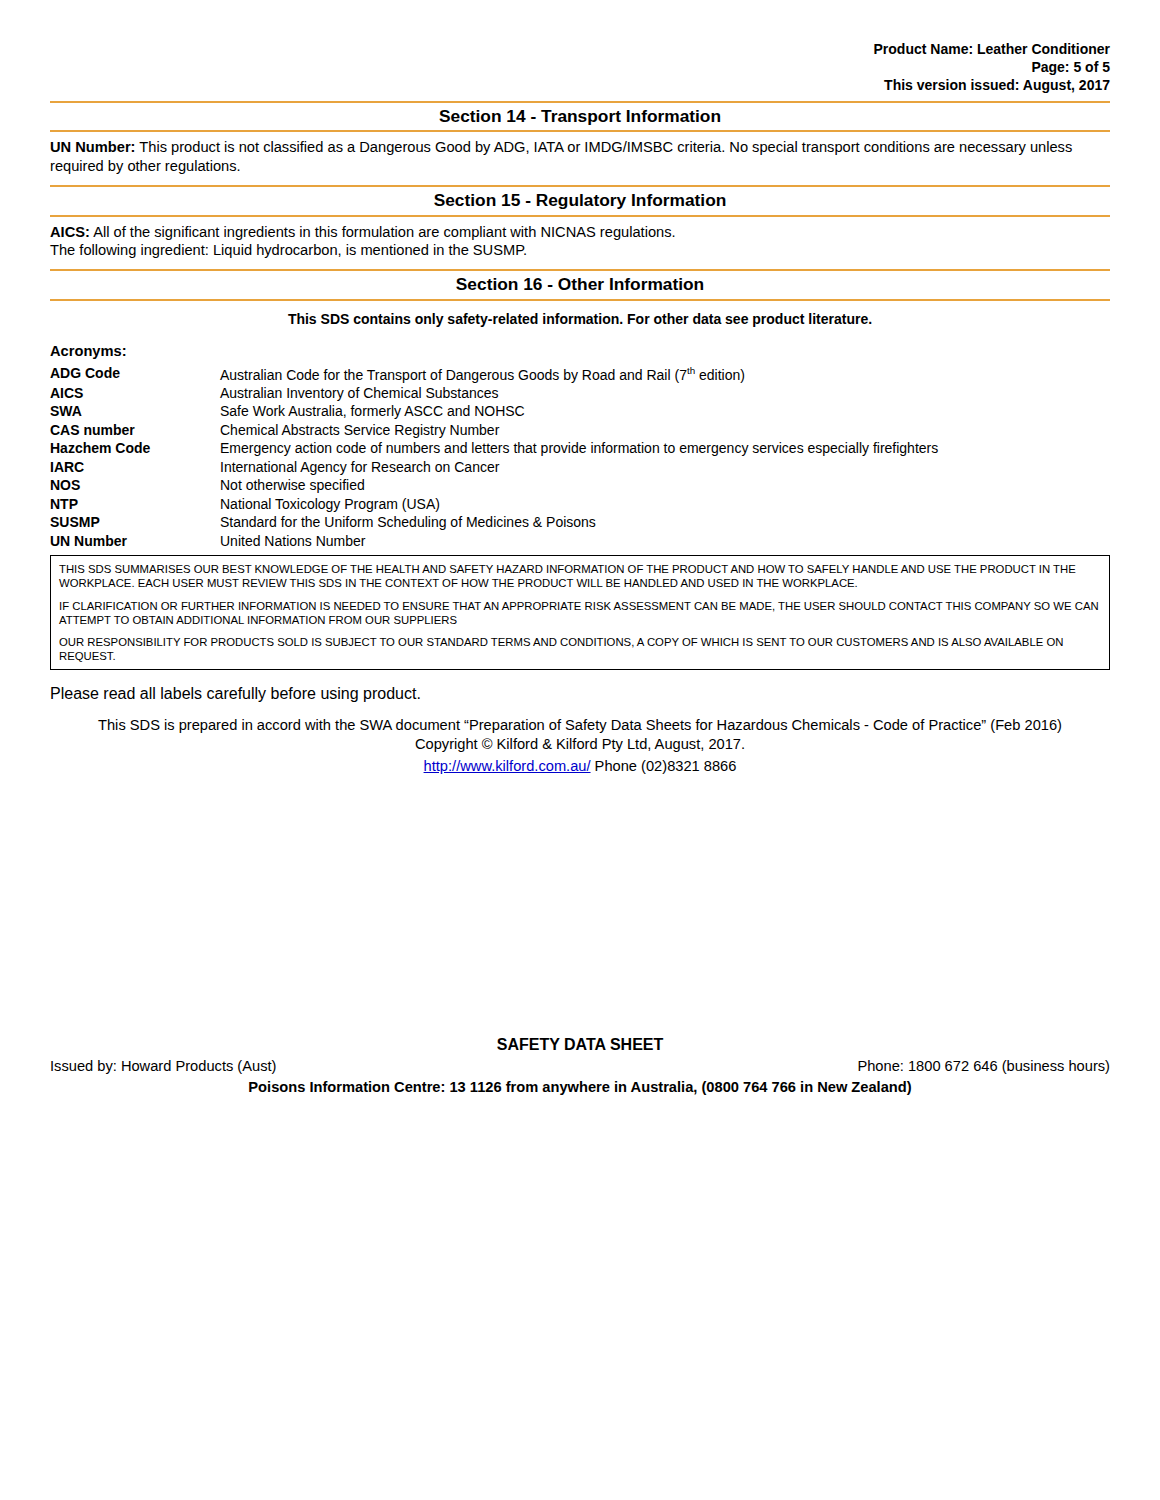Product Name: Leather Conditioner
Page: 5 of 5
This version issued: August, 2017
Section 14 - Transport Information
UN Number: This product is not classified as a Dangerous Good by ADG, IATA or IMDG/IMSBC criteria. No special transport conditions are necessary unless required by other regulations.
Section 15 - Regulatory Information
AICS: All of the significant ingredients in this formulation are compliant with NICNAS regulations.
The following ingredient: Liquid hydrocarbon, is mentioned in the SUSMP.
Section 16 - Other Information
This SDS contains only safety-related information. For other data see product literature.
Acronyms:
| ADG Code | Australian Code for the Transport of Dangerous Goods by Road and Rail (7 th edition) |
| AICS | Australian Inventory of Chemical Substances |
| SWA | Safe Work Australia, formerly ASCC and NOHSC |
| CAS number | Chemical Abstracts Service Registry Number |
| Hazchem Code | Emergency action code of numbers and letters that provide information to emergency services especially firefighters |
| IARC | International Agency for Research on Cancer |
| NOS | Not otherwise specified |
| NTP | National Toxicology Program (USA) |
| SUSMP | Standard for the Uniform Scheduling of Medicines & Poisons |
| UN Number | United Nations Number |
This SDS summarises our best knowledge of the health and safety hazard information of the product and how to safely handle and use the product in the workplace. Each user must review this SDS in the context of how the product will be handled and used in the workplace.
If clarification or further information is needed to ensure that an appropriate risk assessment can be made, the user should contact this company so we can attempt to obtain additional information from our suppliers
Our responsibility for products sold is subject to our standard terms and conditions, a copy of which is sent to our customers and is also available on request.
Please read all labels carefully before using product.
This SDS is prepared in accord with the SWA document “Preparation of Safety Data Sheets for Hazardous Chemicals - Code of Practice” (Feb 2016)
Copyright © Kilford & Kilford Pty Ltd, August, 2017.
http://www.kilford.com.au/ Phone (02)8321 8866
SAFETY DATA SHEET
Issued by: Howard Products (Aust) Phone: 1800 672 646 (business hours)
Poisons Information Centre: 13 1126 from anywhere in Australia, (0800 764 766 in New Zealand)